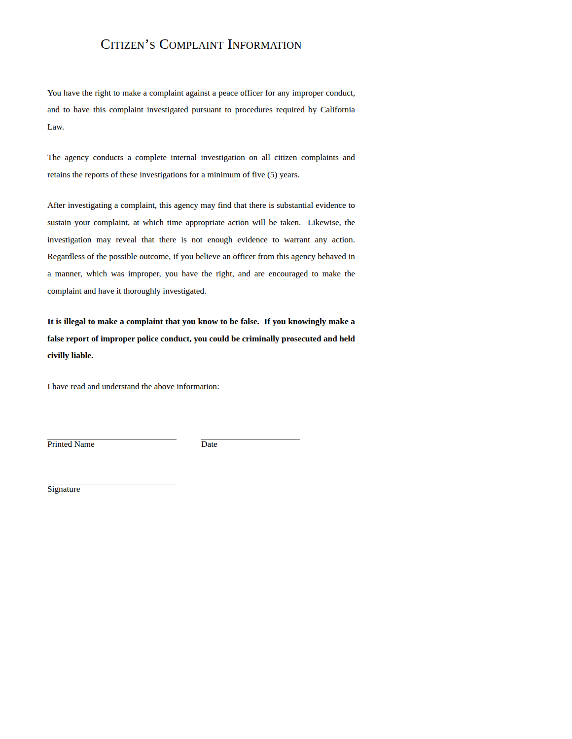Citizen’s Complaint Information
You have the right to make a complaint against a peace officer for any improper conduct, and to have this complaint investigated pursuant to procedures required by California Law.
The agency conducts a complete internal investigation on all citizen complaints and retains the reports of these investigations for a minimum of five (5) years.
After investigating a complaint, this agency may find that there is substantial evidence to sustain your complaint, at which time appropriate action will be taken. Likewise, the investigation may reveal that there is not enough evidence to warrant any action. Regardless of the possible outcome, if you believe an officer from this agency behaved in a manner, which was improper, you have the right, and are encouraged to make the complaint and have it thoroughly investigated.
It is illegal to make a complaint that you know to be false. If you knowingly make a false report of improper police conduct, you could be criminally prosecuted and held civilly liable.
I have read and understand the above information:
| Printed Name | | Date | |
| Signature | | | |